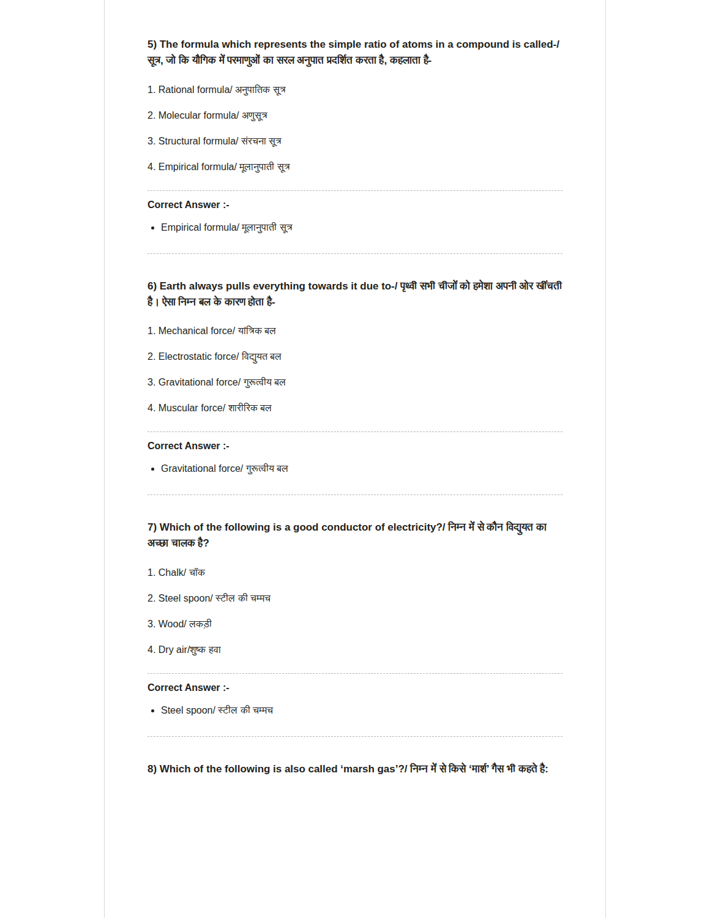5) The formula which represents the simple ratio of atoms in a compound is called-/ सूत्र, जो कि यौगिक में परमाणुओं का सरल अनुपात प्रदर्शित करता है, कहलाता है-
1. Rational formula/ अनुपातिक सूत्र
2. Molecular formula/ अणुसूत्र
3. Structural formula/ संरचना सूत्र
4. Empirical formula/ मूलानुपाती सूत्र
Correct Answer :-
Empirical formula/ मूलानुपाती सूत्र
6) Earth always pulls everything towards it due to-/ पृथ्वी सभी चीजों को हमेशा अपनी ओर खींचती है। ऐसा निम्न बल के कारण होता है-
1. Mechanical force/ यांत्रिक बल
2. Electrostatic force/ विद्युयत बल
3. Gravitational force/ गुरूत्वीय बल
4. Muscular force/ शारीरिक बल
Correct Answer :-
Gravitational force/ गुरूत्वीय बल
7) Which of the following is a good conductor of electricity?/ निम्न में से कौन विद्युयत का अच्छा चालक है?
1. Chalk/ चॉक
2. Steel spoon/ स्टील की चम्मच
3. Wood/ लकड़ी
4. Dry air/शुष्क हवा
Correct Answer :-
Steel spoon/ स्टील की चम्मच
8) Which of the following is also called ‘marsh gas’?/ निम्न में से किसे ‘मार्श’ गैस भी कहते है: